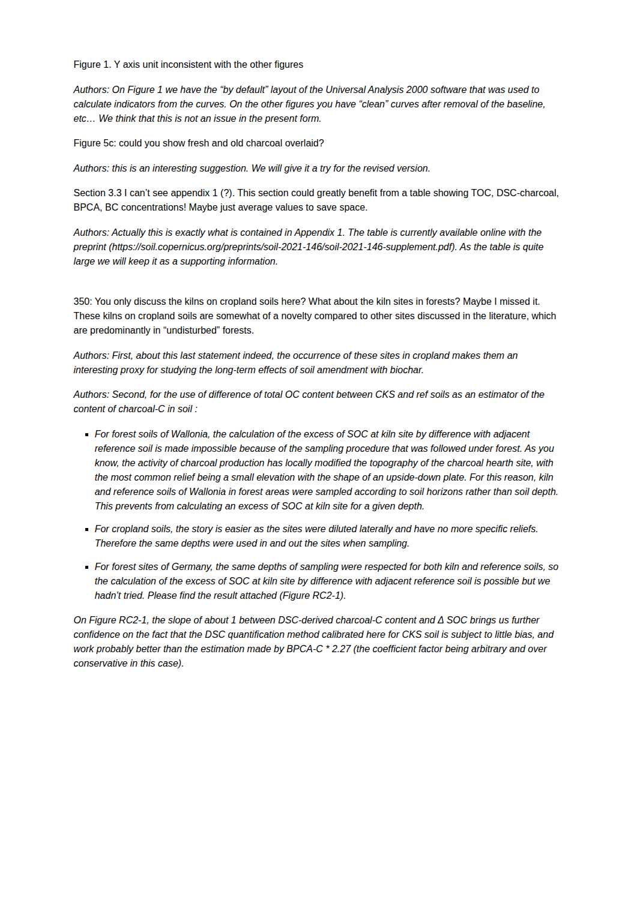Figure 1. Y axis unit inconsistent with the other figures
Authors: On Figure 1 we have the “by default” layout of the Universal Analysis 2000 software that was used to calculate indicators from the curves. On the other figures you have “clean” curves after removal of the baseline, etc… We think that this is not an issue in the present form.
Figure 5c: could you show fresh and old charcoal overlaid?
Authors: this is an interesting suggestion. We will give it a try for the revised version.
Section 3.3 I can’t see appendix 1 (?). This section could greatly benefit from a table showing TOC, DSC-charcoal, BPCA, BC concentrations! Maybe just average values to save space.
Authors: Actually this is exactly what is contained in Appendix 1. The table is currently available online with the preprint (https://soil.copernicus.org/preprints/soil-2021-146/soil-2021-146-supplement.pdf). As the table is quite large we will keep it as a supporting information.
350: You only discuss the kilns on cropland soils here? What about the kiln sites in forests? Maybe I missed it. These kilns on cropland soils are somewhat of a novelty compared to other sites discussed in the literature, which are predominantly in “undisturbed” forests.
Authors: First, about this last statement indeed, the occurrence of these sites in cropland makes them an interesting proxy for studying the long-term effects of soil amendment with biochar.
Authors: Second, for the use of difference of total OC content between CKS and ref soils as an estimator of the content of charcoal-C in soil :
For forest soils of Wallonia, the calculation of the excess of SOC at kiln site by difference with adjacent reference soil is made impossible because of the sampling procedure that was followed under forest. As you know, the activity of charcoal production has locally modified the topography of the charcoal hearth site, with the most common relief being a small elevation with the shape of an upside-down plate. For this reason, kiln and reference soils of Wallonia in forest areas were sampled according to soil horizons rather than soil depth. This prevents from calculating an excess of SOC at kiln site for a given depth.
For cropland soils, the story is easier as the sites were diluted laterally and have no more specific reliefs. Therefore the same depths were used in and out the sites when sampling.
For forest sites of Germany, the same depths of sampling were respected for both kiln and reference soils, so the calculation of the excess of SOC at kiln site by difference with adjacent reference soil is possible but we hadn’t tried. Please find the result attached (Figure RC2-1).
On Figure RC2-1, the slope of about 1 between DSC-derived charcoal-C content and Δ SOC brings us further confidence on the fact that the DSC quantification method calibrated here for CKS soil is subject to little bias, and work probably better than the estimation made by BPCA-C * 2.27 (the coefficient factor being arbitrary and over conservative in this case).